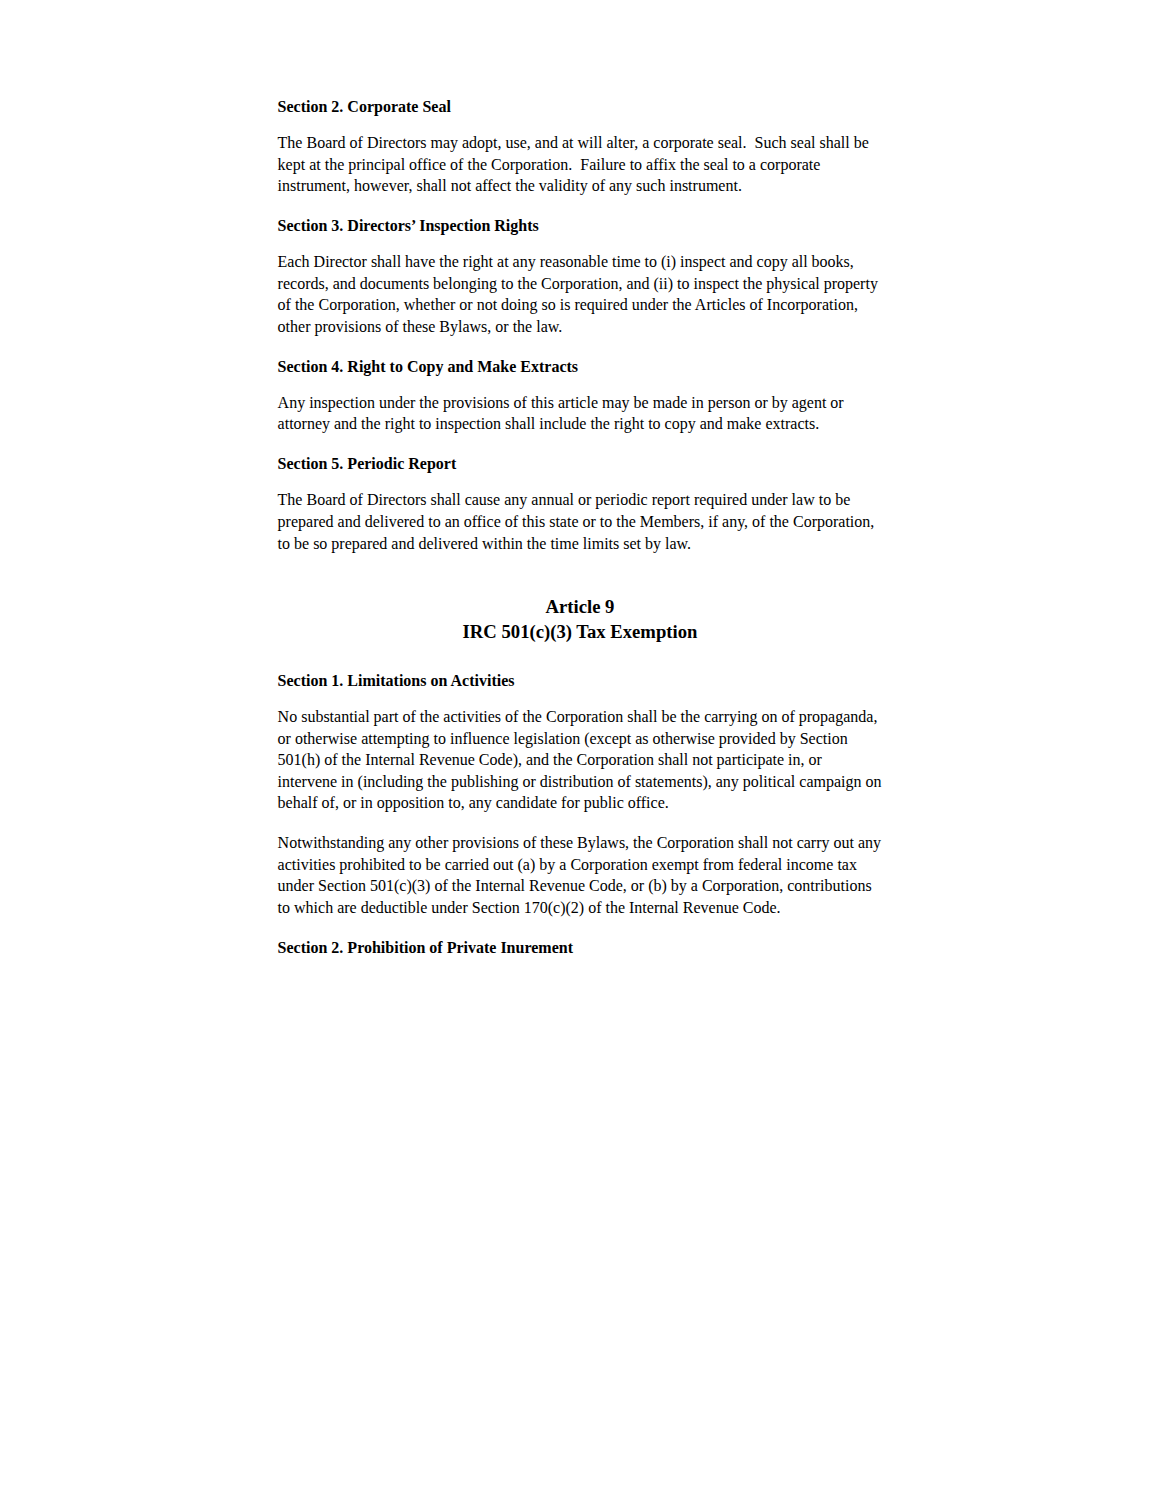Section 2. Corporate Seal
The Board of Directors may adopt, use, and at will alter, a corporate seal. Such seal shall be kept at the principal office of the Corporation. Failure to affix the seal to a corporate instrument, however, shall not affect the validity of any such instrument.
Section 3. Directors’ Inspection Rights
Each Director shall have the right at any reasonable time to (i) inspect and copy all books, records, and documents belonging to the Corporation, and (ii) to inspect the physical property of the Corporation, whether or not doing so is required under the Articles of Incorporation, other provisions of these Bylaws, or the law.
Section 4. Right to Copy and Make Extracts
Any inspection under the provisions of this article may be made in person or by agent or attorney and the right to inspection shall include the right to copy and make extracts.
Section 5. Periodic Report
The Board of Directors shall cause any annual or periodic report required under law to be prepared and delivered to an office of this state or to the Members, if any, of the Corporation, to be so prepared and delivered within the time limits set by law.
Article 9
IRC 501(c)(3) Tax Exemption
Section 1. Limitations on Activities
No substantial part of the activities of the Corporation shall be the carrying on of propaganda, or otherwise attempting to influence legislation (except as otherwise provided by Section 501(h) of the Internal Revenue Code), and the Corporation shall not participate in, or intervene in (including the publishing or distribution of statements), any political campaign on behalf of, or in opposition to, any candidate for public office.
Notwithstanding any other provisions of these Bylaws, the Corporation shall not carry out any activities prohibited to be carried out (a) by a Corporation exempt from federal income tax under Section 501(c)(3) of the Internal Revenue Code, or (b) by a Corporation, contributions to which are deductible under Section 170(c)(2) of the Internal Revenue Code.
Section 2. Prohibition of Private Inurement